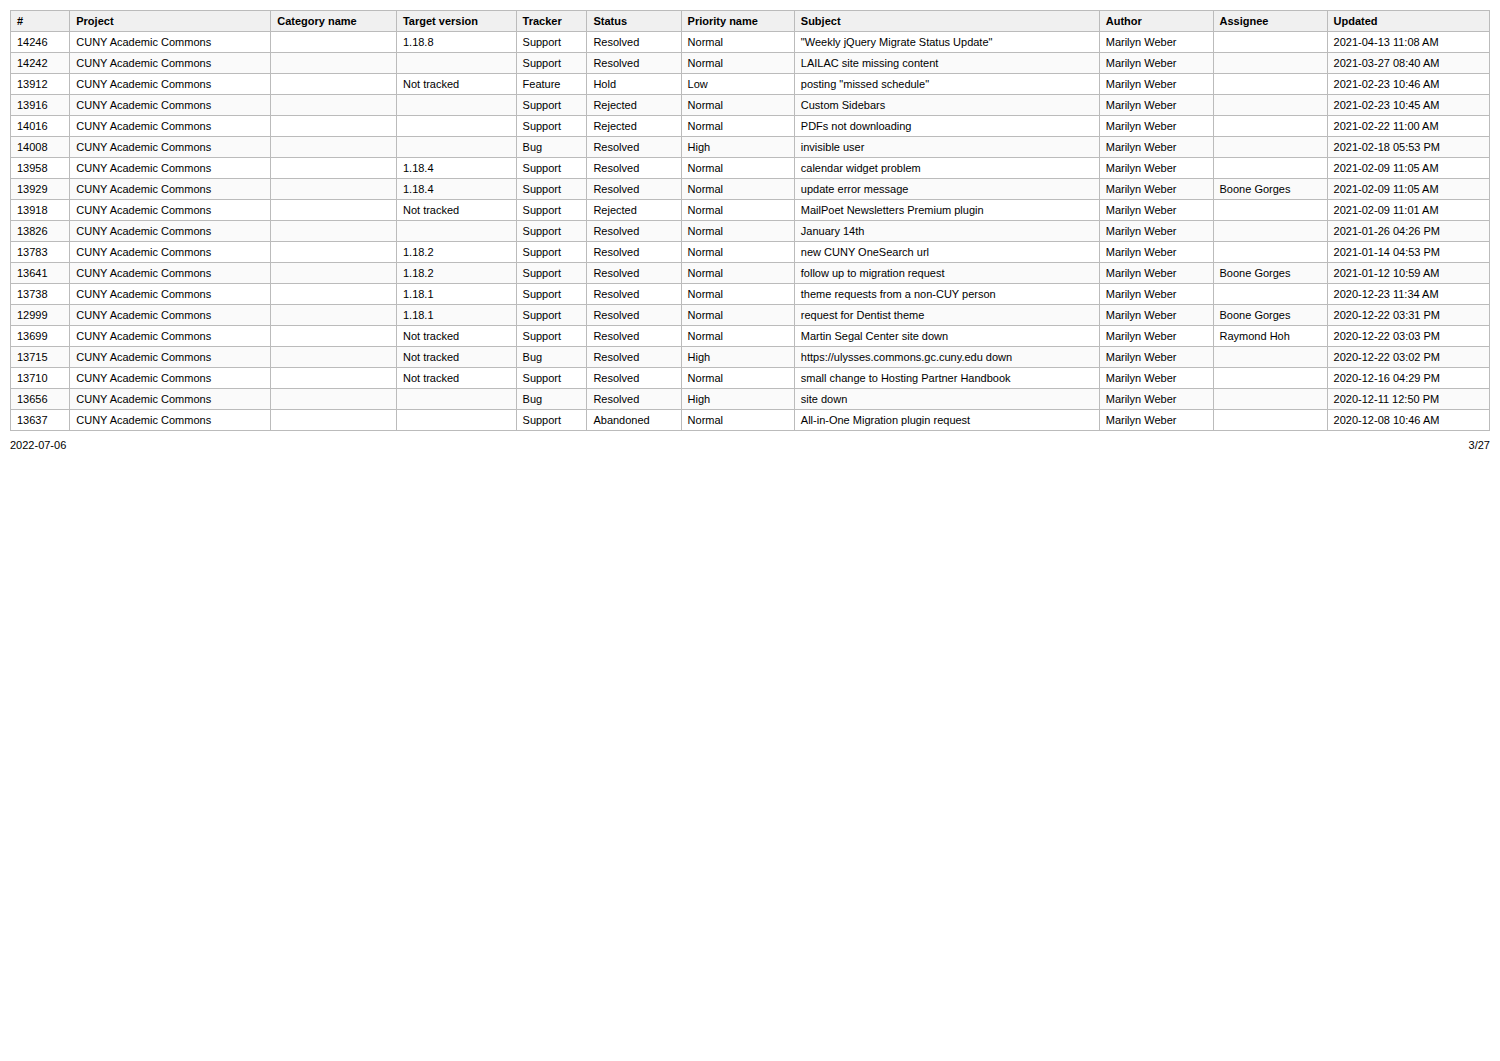| # | Project | Category name | Target version | Tracker | Status | Priority name | Subject | Author | Assignee | Updated |
| --- | --- | --- | --- | --- | --- | --- | --- | --- | --- | --- |
| 14246 | CUNY Academic Commons | | 1.18.8 | Support | Resolved | Normal | "Weekly jQuery Migrate Status Update" | Marilyn Weber | | 2021-04-13 11:08 AM |
| 14242 | CUNY Academic Commons | | | Support | Resolved | Normal | LAILAC site missing content | Marilyn Weber | | 2021-03-27 08:40 AM |
| 13912 | CUNY Academic Commons | | Not tracked | Feature | Hold | Low | posting "missed schedule" | Marilyn Weber | | 2021-02-23 10:46 AM |
| 13916 | CUNY Academic Commons | | | Support | Rejected | Normal | Custom Sidebars | Marilyn Weber | | 2021-02-23 10:45 AM |
| 14016 | CUNY Academic Commons | | | Support | Rejected | Normal | PDFs not downloading | Marilyn Weber | | 2021-02-22 11:00 AM |
| 14008 | CUNY Academic Commons | | | Bug | Resolved | High | invisible user | Marilyn Weber | | 2021-02-18 05:53 PM |
| 13958 | CUNY Academic Commons | | 1.18.4 | Support | Resolved | Normal | calendar widget problem | Marilyn Weber | | 2021-02-09 11:05 AM |
| 13929 | CUNY Academic Commons | | 1.18.4 | Support | Resolved | Normal | update error message | Marilyn Weber | Boone Gorges | 2021-02-09 11:05 AM |
| 13918 | CUNY Academic Commons | | Not tracked | Support | Rejected | Normal | MailPoet Newsletters Premium plugin | Marilyn Weber | | 2021-02-09 11:01 AM |
| 13826 | CUNY Academic Commons | | | Support | Resolved | Normal | January 14th | Marilyn Weber | | 2021-01-26 04:26 PM |
| 13783 | CUNY Academic Commons | | 1.18.2 | Support | Resolved | Normal | new CUNY OneSearch url | Marilyn Weber | | 2021-01-14 04:53 PM |
| 13641 | CUNY Academic Commons | | 1.18.2 | Support | Resolved | Normal | follow up to migration request | Marilyn Weber | Boone Gorges | 2021-01-12 10:59 AM |
| 13738 | CUNY Academic Commons | | 1.18.1 | Support | Resolved | Normal | theme requests from a non-CUY person | Marilyn Weber | | 2020-12-23 11:34 AM |
| 12999 | CUNY Academic Commons | | 1.18.1 | Support | Resolved | Normal | request for Dentist theme | Marilyn Weber | Boone Gorges | 2020-12-22 03:31 PM |
| 13699 | CUNY Academic Commons | | Not tracked | Support | Resolved | Normal | Martin Segal Center site down | Marilyn Weber | Raymond Hoh | 2020-12-22 03:03 PM |
| 13715 | CUNY Academic Commons | | Not tracked | Bug | Resolved | High | https://ulysses.commons.gc.cuny.edu down | Marilyn Weber | | 2020-12-22 03:02 PM |
| 13710 | CUNY Academic Commons | | Not tracked | Support | Resolved | Normal | small change to Hosting Partner Handbook | Marilyn Weber | | 2020-12-16 04:29 PM |
| 13656 | CUNY Academic Commons | | | Bug | Resolved | High | site down | Marilyn Weber | | 2020-12-11 12:50 PM |
| 13637 | CUNY Academic Commons | | | Support | Abandoned | Normal | All-in-One Migration plugin request | Marilyn Weber | | 2020-12-08 10:46 AM |
2022-07-06 3/27